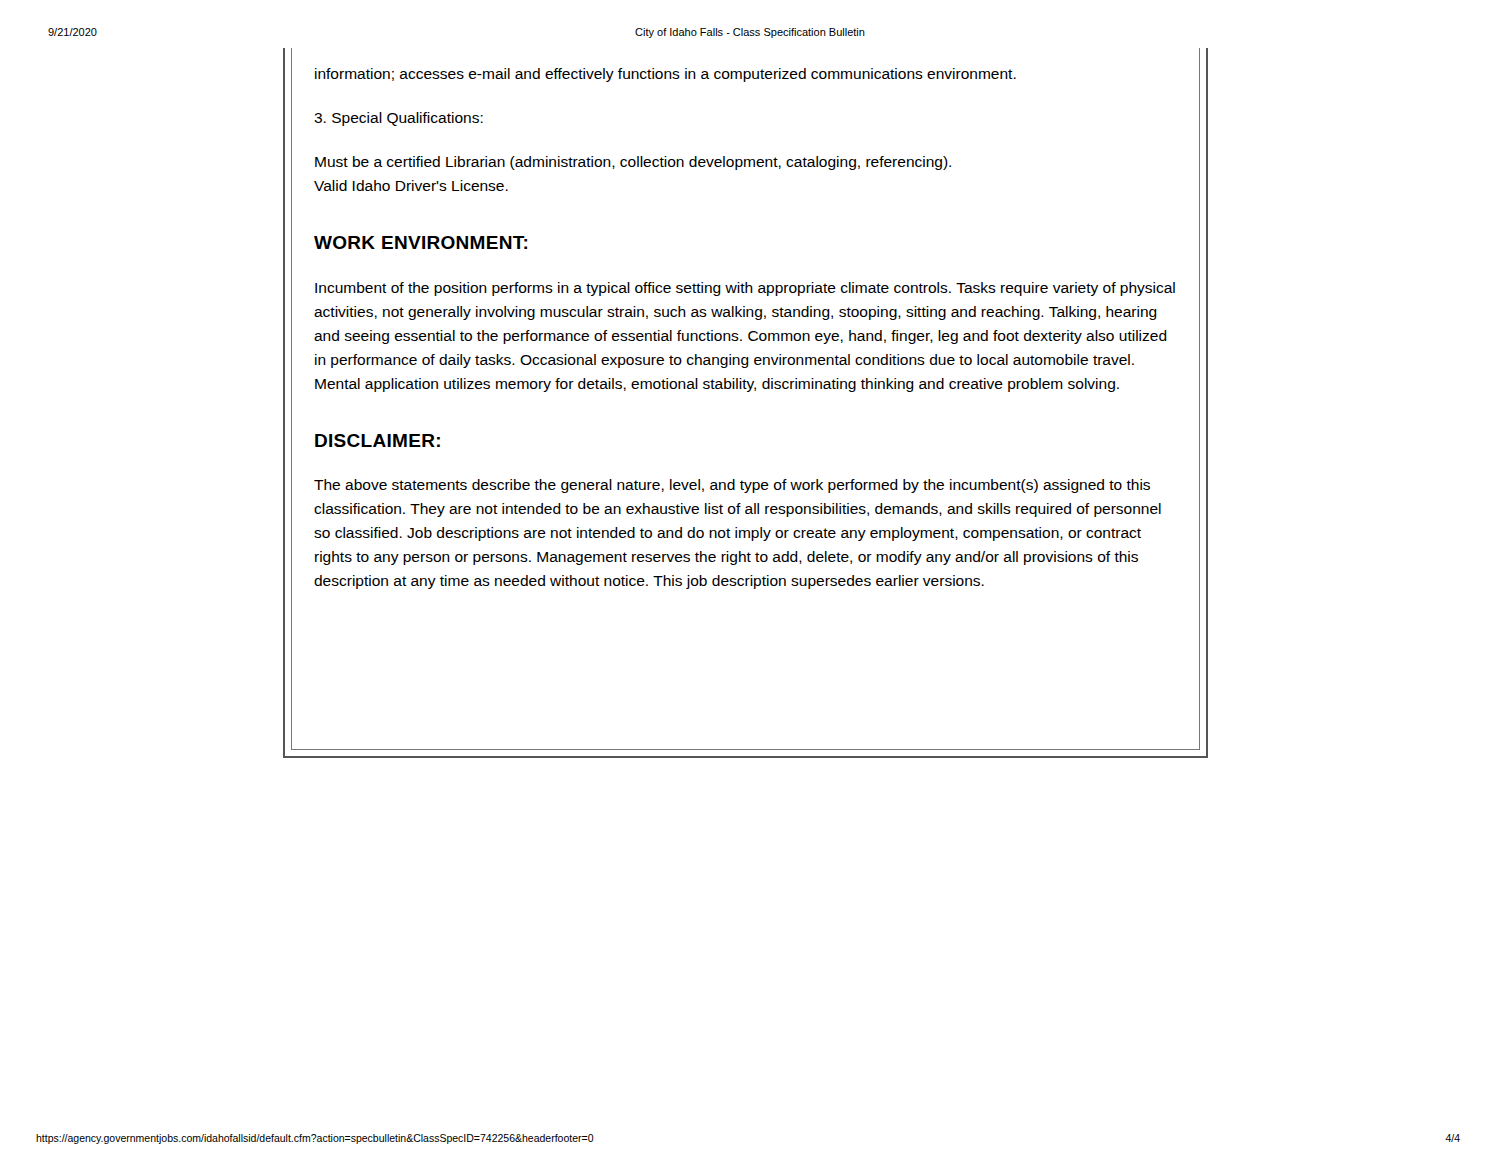9/21/2020 City of Idaho Falls - Class Specification Bulletin
information; accesses e-mail and effectively functions in a computerized communications environment.
3. Special Qualifications:
Must be a certified Librarian (administration, collection development, cataloging, referencing).
Valid Idaho Driver's License.
WORK ENVIRONMENT:
Incumbent of the position performs in a typical office setting with appropriate climate controls. Tasks require variety of physical activities, not generally involving muscular strain, such as walking, standing, stooping, sitting and reaching. Talking, hearing and seeing essential to the performance of essential functions. Common eye, hand, finger, leg and foot dexterity also utilized in performance of daily tasks. Occasional exposure to changing environmental conditions due to local automobile travel. Mental application utilizes memory for details, emotional stability, discriminating thinking and creative problem solving.
DISCLAIMER:
The above statements describe the general nature, level, and type of work performed by the incumbent(s) assigned to this classification. They are not intended to be an exhaustive list of all responsibilities, demands, and skills required of personnel so classified. Job descriptions are not intended to and do not imply or create any employment, compensation, or contract rights to any person or persons. Management reserves the right to add, delete, or modify any and/or all provisions of this description at any time as needed without notice. This job description supersedes earlier versions.
https://agency.governmentjobs.com/idahofallsid/default.cfm?action=specbulletin&ClassSpecID=742256&headerfooter=0 4/4